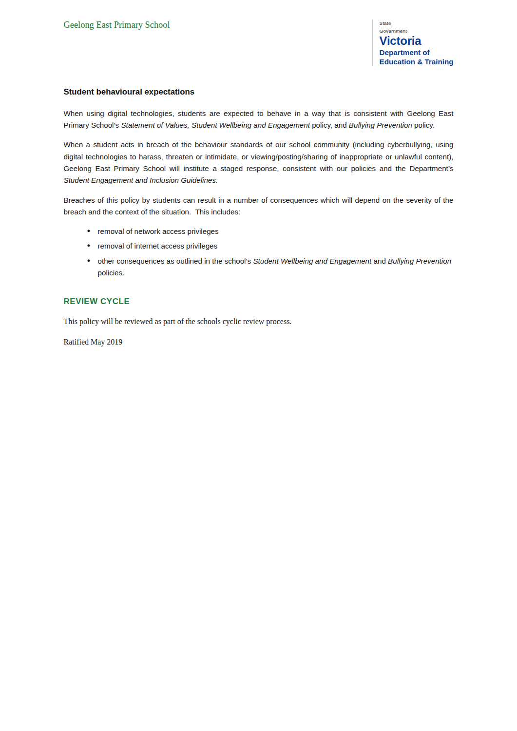Geelong East Primary School
State
Government Victoria Department of
Education & Training
Student behavioural expectations
When using digital technologies, students are expected to behave in a way that is consistent with Geelong East Primary School’s Statement of Values, Student Wellbeing and Engagement policy, and Bullying Prevention policy.
When a student acts in breach of the behaviour standards of our school community (including cyberbullying, using digital technologies to harass, threaten or intimidate, or viewing/posting/sharing of inappropriate or unlawful content), Geelong East Primary School will institute a staged response, consistent with our policies and the Department’s Student Engagement and Inclusion Guidelines.
Breaches of this policy by students can result in a number of consequences which will depend on the severity of the breach and the context of the situation. This includes:
removal of network access privileges
removal of internet access privileges
other consequences as outlined in the school’s Student Wellbeing and Engagement and Bullying Prevention policies.
REVIEW CYCLE
This policy will be reviewed as part of the schools cyclic review process.
Ratified May 2019